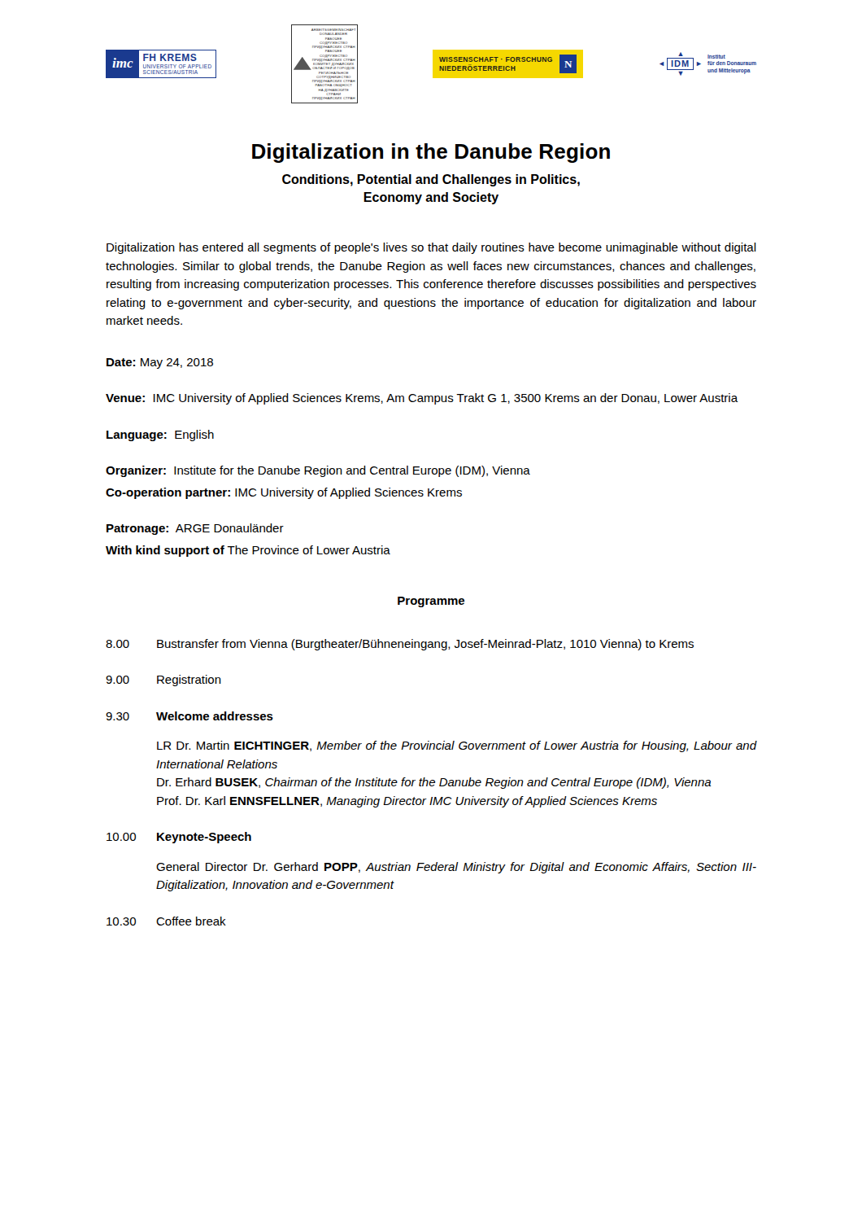imc
FH KREMS UNIVERSITY OF APPLIED SCIENCES/AUSTRIA
ARBEITSGEMEINSCHAFT
DONAULÄNDER
РАБОЧЕЕ СОДРУЖЕСТВО
ПРИДУНАЙСКИХ СТРАН
РАБОЧЕЕ СОДРУЖЕСТВО
ПРИДУНАЙСКИХ СТРАН
КОМИТЕТ ДУНАЙСКИХ
ОБЛАСТЕЙ И ГОРОДОВ
РЕГИОНАЛЬНОЕ
СОТРУДНИЧЕСТВО
ПРИДУНАЙСКИХ СТРАН
РАБОТНА ОБЩНОСТ
НА ДУНАВСКИТЕ СТРАНИ
ПРИДУНАЙСКИХ СТРАН
WISSENSCHAFT · FORSCHUNG
NIEDERÖSTERREICH
N
▲
◄ IDM ►
▼
Institut
für den Donauraum
und Mitteleuropa
Digitalization in the Danube Region
Conditions, Potential and Challenges in Politics,
Economy and Society
Digitalization has entered all segments of people's lives so that daily routines have become unimaginable without digital technologies. Similar to global trends, the Danube Region as well faces new circumstances, chances and challenges, resulting from increasing computerization processes. This conference therefore discusses possibilities and perspectives relating to e-government and cyber-security, and questions the importance of education for digitalization and labour market needs.
Date: May 24, 2018
Venue: IMC University of Applied Sciences Krems, Am Campus Trakt G 1, 3500 Krems an der Donau, Lower Austria
Language: English
Organizer: Institute for the Danube Region and Central Europe (IDM), Vienna
Co-operation partner: IMC University of Applied Sciences Krems
Patronage: ARGE Donauländer
With kind support of The Province of Lower Austria
Programme
| 8.00 | Bustransfer from Vienna (Burgtheater/Bühneneingang, Josef-Meinrad-Platz, 1010 Vienna) to Krems |
| 9.00 | Registration |
| 9.30 | Welcome addresses LR Dr. Martin EICHTINGER , Member of the Provincial Government of Lower Austria for Housing, Labour and International Relations Dr. Erhard BUSEK , Chairman of the Institute for the Danube Region and Central Europe (IDM), Vienna Prof. Dr. Karl ENNSFELLNER , Managing Director IMC University of Applied Sciences Krems |
| 10.00 | Keynote-Speech General Director Dr. Gerhard POPP , Austrian Federal Ministry for Digital and Economic Affairs, Section III-Digitalization, Innovation and e-Government |
| 10.30 | Coffee break |